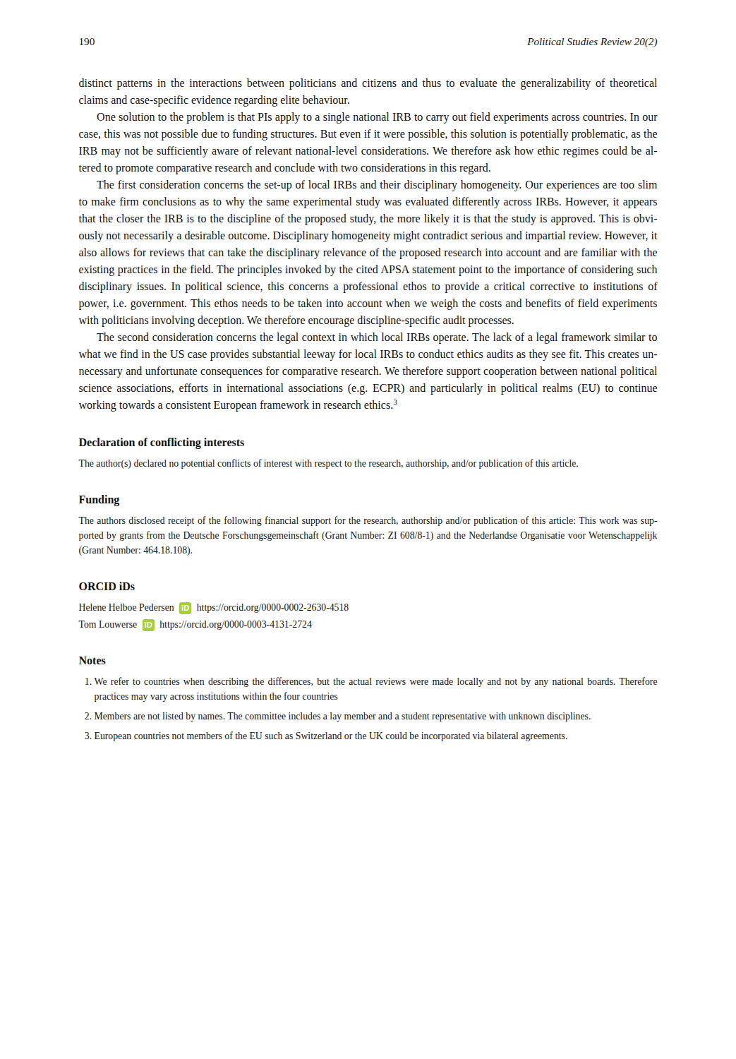190 Political Studies Review 20(2)
distinct patterns in the interactions between politicians and citizens and thus to evaluate the generalizability of theoretical claims and case-specific evidence regarding elite behaviour.
One solution to the problem is that PIs apply to a single national IRB to carry out field experiments across countries. In our case, this was not possible due to funding structures. But even if it were possible, this solution is potentially problematic, as the IRB may not be sufficiently aware of relevant national-level considerations. We therefore ask how ethic regimes could be altered to promote comparative research and conclude with two considerations in this regard.
The first consideration concerns the set-up of local IRBs and their disciplinary homogeneity. Our experiences are too slim to make firm conclusions as to why the same experimental study was evaluated differently across IRBs. However, it appears that the closer the IRB is to the discipline of the proposed study, the more likely it is that the study is approved. This is obviously not necessarily a desirable outcome. Disciplinary homogeneity might contradict serious and impartial review. However, it also allows for reviews that can take the disciplinary relevance of the proposed research into account and are familiar with the existing practices in the field. The principles invoked by the cited APSA statement point to the importance of considering such disciplinary issues. In political science, this concerns a professional ethos to provide a critical corrective to institutions of power, i.e. government. This ethos needs to be taken into account when we weigh the costs and benefits of field experiments with politicians involving deception. We therefore encourage discipline-specific audit processes.
The second consideration concerns the legal context in which local IRBs operate. The lack of a legal framework similar to what we find in the US case provides substantial leeway for local IRBs to conduct ethics audits as they see fit. This creates unnecessary and unfortunate consequences for comparative research. We therefore support cooperation between national political science associations, efforts in international associations (e.g. ECPR) and particularly in political realms (EU) to continue working towards a consistent European framework in research ethics.3
Declaration of conflicting interests
The author(s) declared no potential conflicts of interest with respect to the research, authorship, and/or publication of this article.
Funding
The authors disclosed receipt of the following financial support for the research, authorship and/or publication of this article: This work was supported by grants from the Deutsche Forschungsgemeinschaft (Grant Number: ZI 608/8-1) and the Nederlandse Organisatie voor Wetenschappelijk (Grant Number: 464.18.108).
ORCID iDs
Helene Helboe Pedersen iD https://orcid.org/0000-0002-2630-4518
Tom Louwerse iD https://orcid.org/0000-0003-4131-2724
Notes
We refer to countries when describing the differences, but the actual reviews were made locally and not by any national boards. Therefore practices may vary across institutions within the four countries
Members are not listed by names. The committee includes a lay member and a student representative with unknown disciplines.
European countries not members of the EU such as Switzerland or the UK could be incorporated via bilateral agreements.